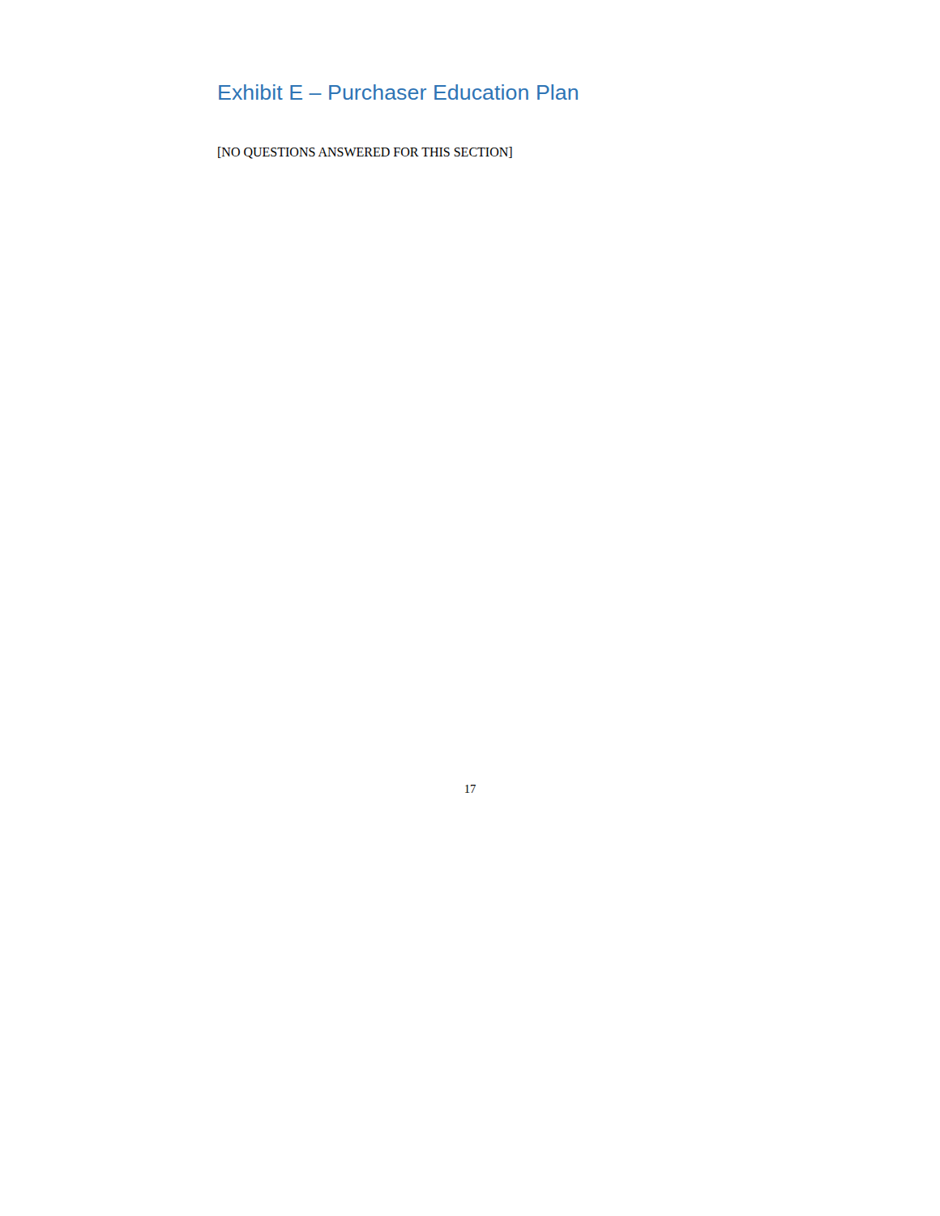Exhibit E – Purchaser Education Plan
[NO QUESTIONS ANSWERED FOR THIS SECTION]
17